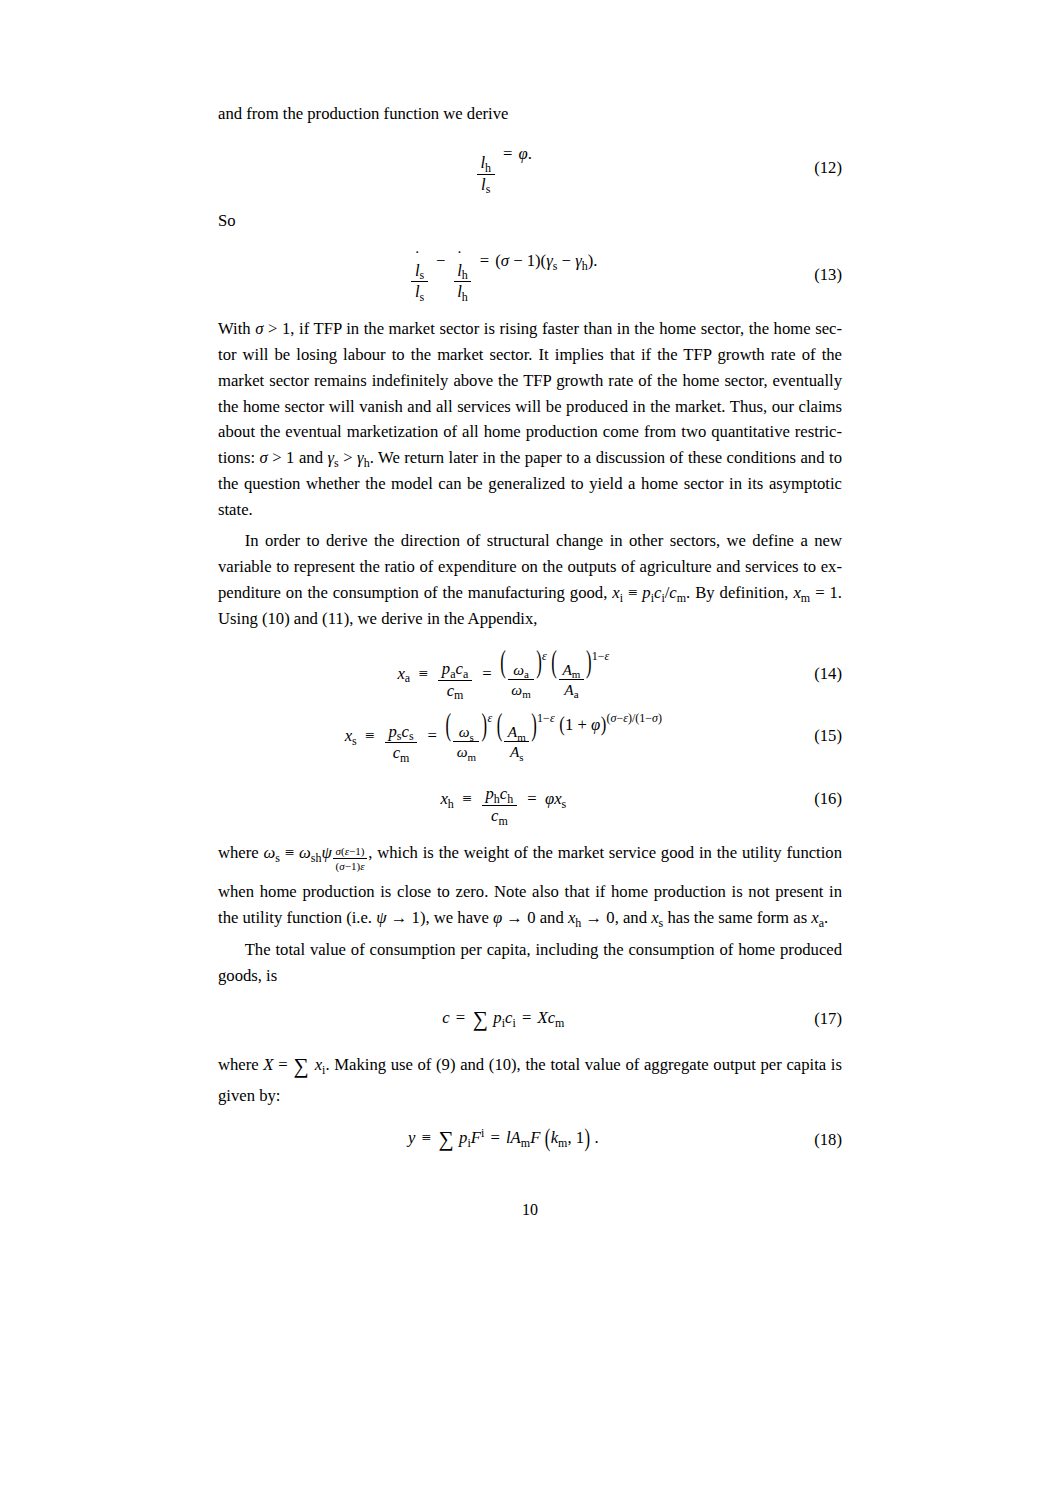and from the production function we derive
lh ls = φ.
(12)
So
ls ls − lh lh = (σ − 1)(γs − γh).
(13)
With σ > 1, if TFP in the market sector is rising faster than in the home sector, the home sector will be losing labour to the market sector. It implies that if the TFP growth rate of the market sector remains indefinitely above the TFP growth rate of the home sector, eventually the home sector will vanish and all services will be produced in the market. Thus, our claims about the eventual marketization of all home production come from two quantitative restrictions: σ > 1 and γs > γh. We return later in the paper to a discussion of these conditions and to the question whether the model can be generalized to yield a home sector in its asymptotic state.
In order to derive the direction of structural change in other sectors, we define a new variable to represent the ratio of expenditure on the outputs of agriculture and services to expenditure on the consumption of the manufacturing good, xi ≡ pici/cm. By definition, xm = 1. Using (10) and (11), we derive in the Appendix,
xa
≡
paca cm
=
(ωa ωm)ε (Am Aa)1−ε
(14)
xs
≡
pscs cm
=
(ωs ωm)ε (Am As)1−ε (1 + φ)(σ−ε)/(1−σ)
(15)
xh
≡
phch cm
=
φxs
(16)
where ωs ≡ ωshψσ(ε−1)(σ−1) ε, which is the weight of the market service good in the utility function when home production is close to zero. Note also that if home production is not present in the utility function (i.e. ψ → 1), we have φ → 0 and xh → 0, and xs has the same form as xa.
The total value of consumption per capita, including the consumption of home produced goods, is
c = ∑ pici = Xcm
(17)
where X = ∑ xi. Making use of (9) and (10), the total value of aggregate output per capita is given by:
y ≡ ∑ piFi = lAmF (km, 1) .
(18)
10